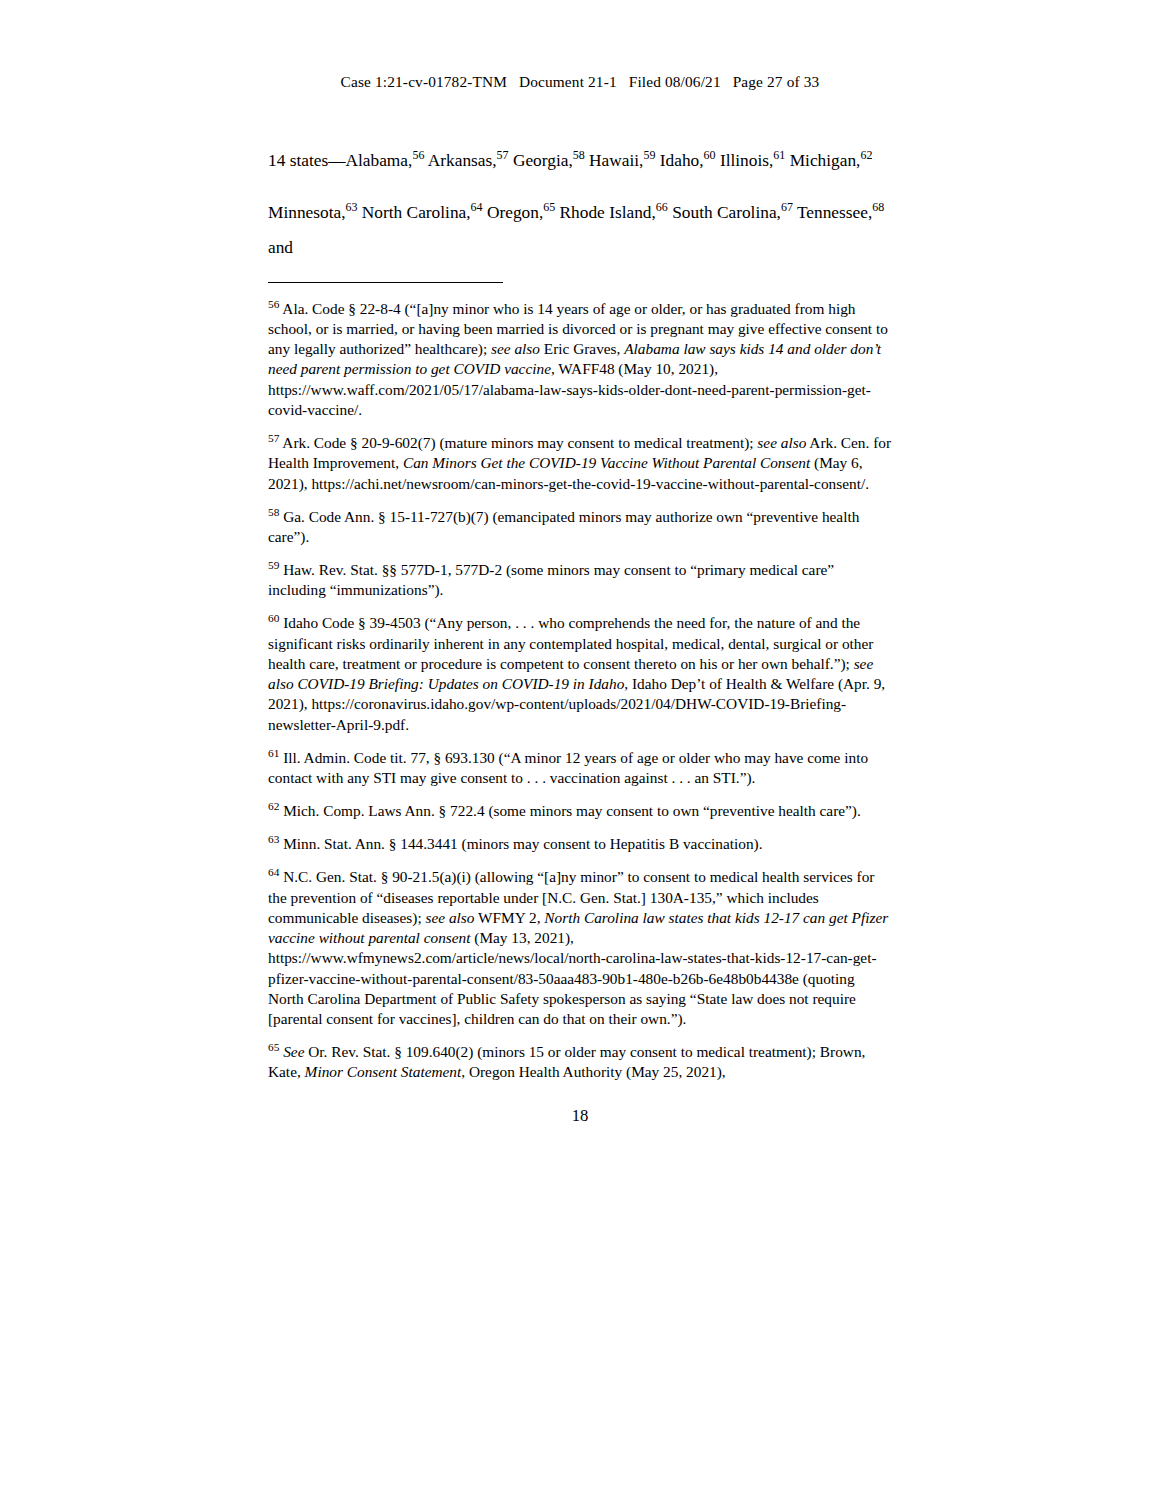Case 1:21-cv-01782-TNM Document 21-1 Filed 08/06/21 Page 27 of 33
14 states—Alabama,56 Arkansas,57 Georgia,58 Hawaii,59 Idaho,60 Illinois,61 Michigan,62
Minnesota,63 North Carolina,64 Oregon,65 Rhode Island,66 South Carolina,67 Tennessee,68 and
56 Ala. Code § 22-8-4 (“[a]ny minor who is 14 years of age or older, or has graduated from high school, or is married, or having been married is divorced or is pregnant may give effective consent to any legally authorized” healthcare); see also Eric Graves, Alabama law says kids 14 and older don’t need parent permission to get COVID vaccine, WAFF48 (May 10, 2021), https://www.waff.com/2021/05/17/alabama-law-says-kids-older-dont-need-parent-permission-get-covid-vaccine/.
57 Ark. Code § 20-9-602(7) (mature minors may consent to medical treatment); see also Ark. Cen. for Health Improvement, Can Minors Get the COVID-19 Vaccine Without Parental Consent (May 6, 2021), https://achi.net/newsroom/can-minors-get-the-covid-19-vaccine-without-parental-consent/.
58 Ga. Code Ann. § 15-11-727(b)(7) (emancipated minors may authorize own “preventive health care”).
59 Haw. Rev. Stat. §§ 577D-1, 577D-2 (some minors may consent to “primary medical care” including “immunizations”).
60 Idaho Code § 39-4503 (“Any person, . . . who comprehends the need for, the nature of and the significant risks ordinarily inherent in any contemplated hospital, medical, dental, surgical or other health care, treatment or procedure is competent to consent thereto on his or her own behalf.”); see also COVID-19 Briefing: Updates on COVID-19 in Idaho, Idaho Dep’t of Health & Welfare (Apr. 9, 2021), https://coronavirus.idaho.gov/wp-content/uploads/2021/04/DHW-COVID-19-Briefing-newsletter-April-9.pdf.
61 Ill. Admin. Code tit. 77, § 693.130 (“A minor 12 years of age or older who may have come into contact with any STI may give consent to . . . vaccination against . . . an STI.”).
62 Mich. Comp. Laws Ann. § 722.4 (some minors may consent to own “preventive health care”).
63 Minn. Stat. Ann. § 144.3441 (minors may consent to Hepatitis B vaccination).
64 N.C. Gen. Stat. § 90-21.5(a)(i) (allowing “[a]ny minor” to consent to medical health services for the prevention of “diseases reportable under [N.C. Gen. Stat.] 130A-135,” which includes communicable diseases); see also WFMY 2, North Carolina law states that kids 12-17 can get Pfizer vaccine without parental consent (May 13, 2021), https://www.wfmynews2.com/article/news/local/north-carolina-law-states-that-kids-12-17-can-get-pfizer-vaccine-without-parental-consent/83-50aaa483-90b1-480e-b26b-6e48b0b4438e (quoting North Carolina Department of Public Safety spokesperson as saying “State law does not require [parental consent for vaccines], children can do that on their own.”).
65 See Or. Rev. Stat. § 109.640(2) (minors 15 or older may consent to medical treatment); Brown, Kate, Minor Consent Statement, Oregon Health Authority (May 25, 2021),
18